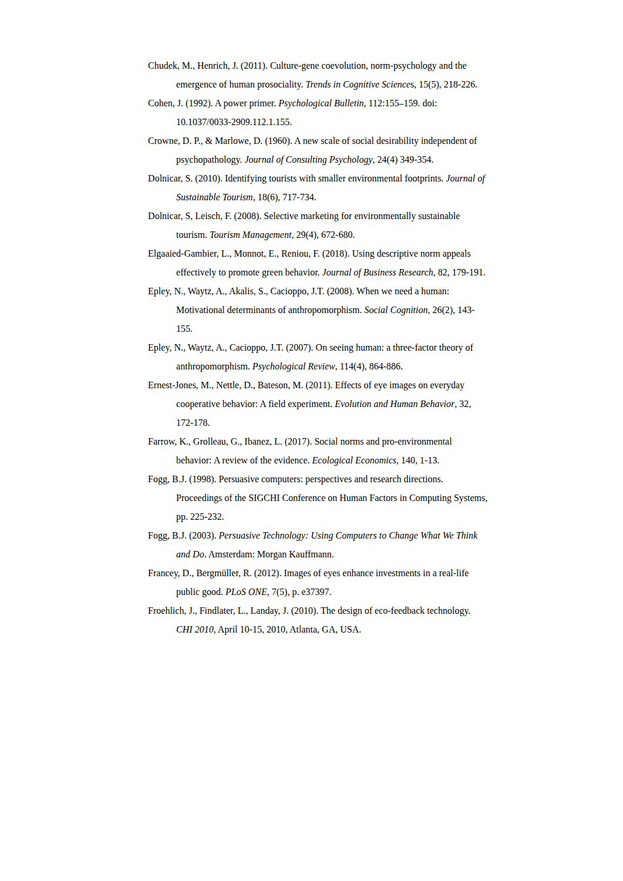Chudek, M., Henrich, J. (2011). Culture-gene coevolution, norm-psychology and the emergence of human prosociality. Trends in Cognitive Sciences, 15(5), 218-226.
Cohen, J. (1992). A power primer. Psychological Bulletin, 112:155–159. doi: 10.1037/0033-2909.112.1.155.
Crowne, D. P., & Marlowe, D. (1960). A new scale of social desirability independent of psychopathology. Journal of Consulting Psychology, 24(4) 349-354.
Dolnicar, S. (2010). Identifying tourists with smaller environmental footprints. Journal of Sustainable Tourism, 18(6), 717-734.
Dolnicar, S, Leisch, F. (2008). Selective marketing for environmentally sustainable tourism. Tourism Management, 29(4), 672-680.
Elgaaied-Gambier, L., Monnot, E., Reniou, F. (2018). Using descriptive norm appeals effectively to promote green behavior. Journal of Business Research, 82, 179-191.
Epley, N., Waytz, A., Akalis, S., Cacioppo, J.T. (2008). When we need a human: Motivational determinants of anthropomorphism. Social Cognition, 26(2), 143-155.
Epley, N., Waytz, A., Cacioppo, J.T. (2007). On seeing human: a three-factor theory of anthropomorphism. Psychological Review, 114(4), 864-886.
Ernest-Jones, M., Nettle, D., Bateson, M. (2011). Effects of eye images on everyday cooperative behavior: A field experiment. Evolution and Human Behavior, 32, 172-178.
Farrow, K., Grolleau, G., Ibanez, L. (2017). Social norms and pro-environmental behavior: A review of the evidence. Ecological Economics, 140, 1-13.
Fogg, B.J. (1998). Persuasive computers: perspectives and research directions. Proceedings of the SIGCHI Conference on Human Factors in Computing Systems, pp. 225-232.
Fogg, B.J. (2003). Persuasive Technology: Using Computers to Change What We Think and Do. Amsterdam: Morgan Kauffmann.
Francey, D., Bergmüller, R. (2012). Images of eyes enhance investments in a real-life public good. PLoS ONE, 7(5), p. e37397.
Froehlich, J., Findlater, L., Landay, J. (2010). The design of eco-feedback technology. CHI 2010, April 10-15, 2010, Atlanta, GA, USA.